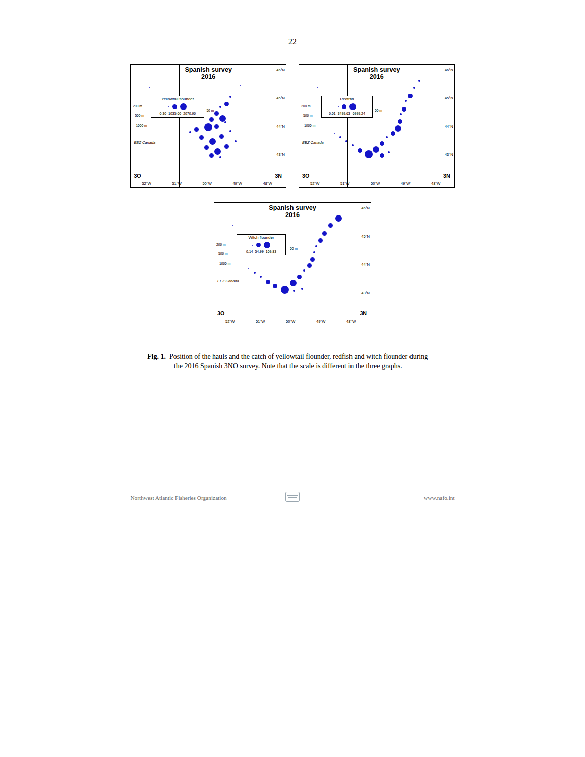22
Spanish survey
2016
46°N
45°N
44°N
43°N
52°W
51°W
50°W
49°W
48°W
3O
3N
EEZ Canada
200 m
500 m
1000 m
50 m
Yellowtail flounder
0.301035.602070.90
Spanish survey
2016
46°N
45°N
44°N
43°N
52°W
51°W
50°W
49°W
48°W
3O
3N
EEZ Canada
200 m
500 m
1000 m
50 m
Redfish
0.013499.636999.24
Spanish survey
2016
46°N
45°N
44°N
43°N
52°W
51°W
50°W
49°W
48°W
3O
3N
EEZ Canada
200 m
500 m
1000 m
50 m
Witch flounder
0.1454.99109.83
Fig. 1. Position of the hauls and the catch of yellowtail flounder, redfish and witch flounder during the 2016 Spanish 3NO survey. Note that the scale is different in the three graphs.
Northwest Atlantic Fisheries Organization
www.nafo.int